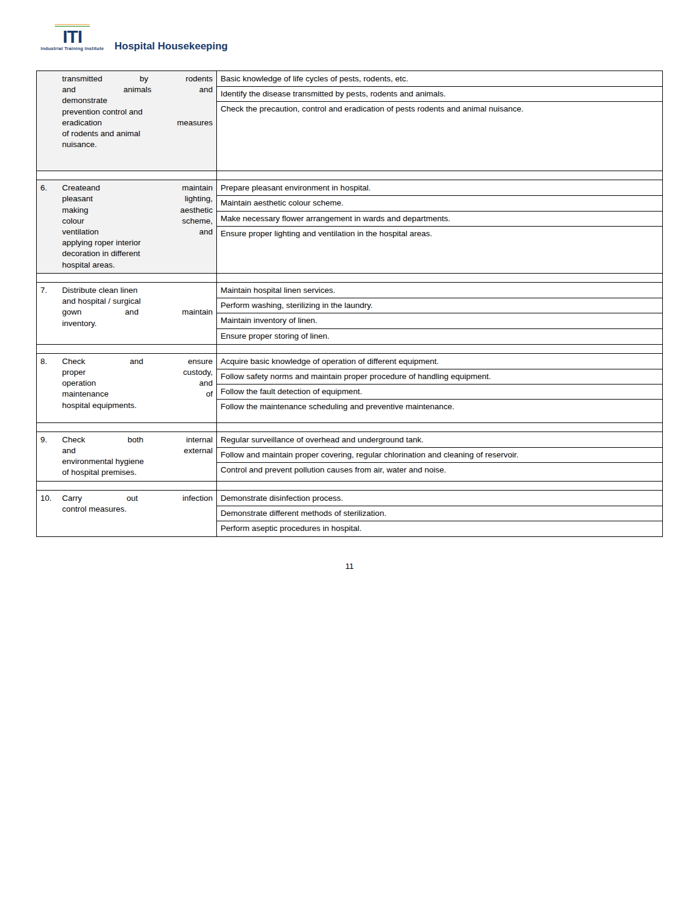ITI
Industrial Training Institute
Hospital Housekeeping
| | transmitted by rodents and animals and demonstrate prevention control and eradication measures of rodents and animal nuisance. | Basic knowledge of life cycles of pests, rodents, etc. Identify the disease transmitted by pests, rodents and animals. Check the precaution, control and eradication of pests rodents and animal nuisance. |
| 6. | Createand maintain pleasant lighting, making aesthetic colour scheme, ventilation and applying roper interior decoration in different hospital areas. | Prepare pleasant environment in hospital. Maintain aesthetic colour scheme. Make necessary flower arrangement in wards and departments. Ensure proper lighting and ventilation in the hospital areas. |
| 7. | Distribute clean linen and hospital / surgical gown and maintain inventory. | Maintain hospital linen services. Perform washing, sterilizing in the laundry. Maintain inventory of linen. Ensure proper storing of linen. |
| 8. | Check and ensure proper custody, operation and maintenance of hospital equipments. | Acquire basic knowledge of operation of different equipment. Follow safety norms and maintain proper procedure of handling equipment. Follow the fault detection of equipment. Follow the maintenance scheduling and preventive maintenance. |
| 9. | Check both internal and external environmental hygiene of hospital premises. | Regular surveillance of overhead and underground tank. Follow and maintain proper covering, regular chlorination and cleaning of reservoir. Control and prevent pollution causes from air, water and noise. |
| 10. | Carry out infection control measures. | Demonstrate disinfection process. Demonstrate different methods of sterilization. Perform aseptic procedures in hospital. |
11